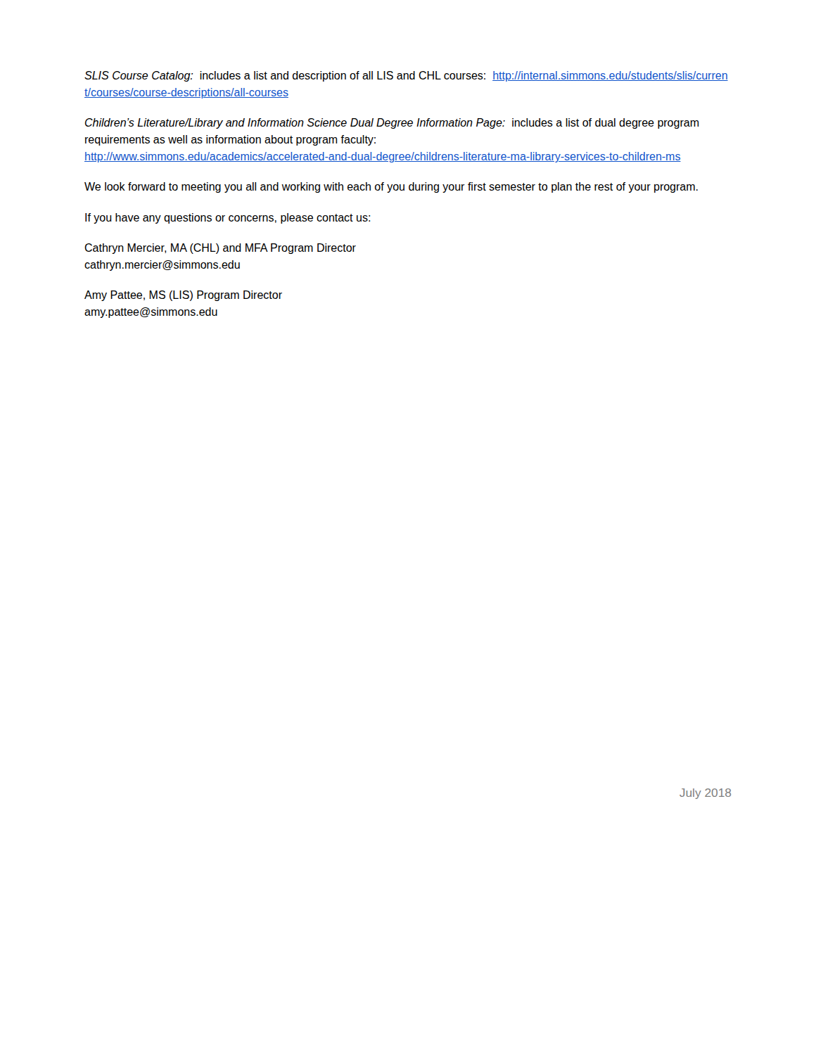SLIS Course Catalog: includes a list and description of all LIS and CHL courses: http://internal.simmons.edu/students/slis/current/courses/course-descriptions/all-courses
Children’s Literature/Library and Information Science Dual Degree Information Page: includes a list of dual degree program requirements as well as information about program faculty:
http://www.simmons.edu/academics/accelerated-and-dual-degree/childrens-literature-ma-library-services-to-children-ms
We look forward to meeting you all and working with each of you during your first semester to plan the rest of your program.
If you have any questions or concerns, please contact us:
Cathryn Mercier, MA (CHL) and MFA Program Director
cathryn.mercier@simmons.edu
Amy Pattee, MS (LIS) Program Director
amy.pattee@simmons.edu
July 2018